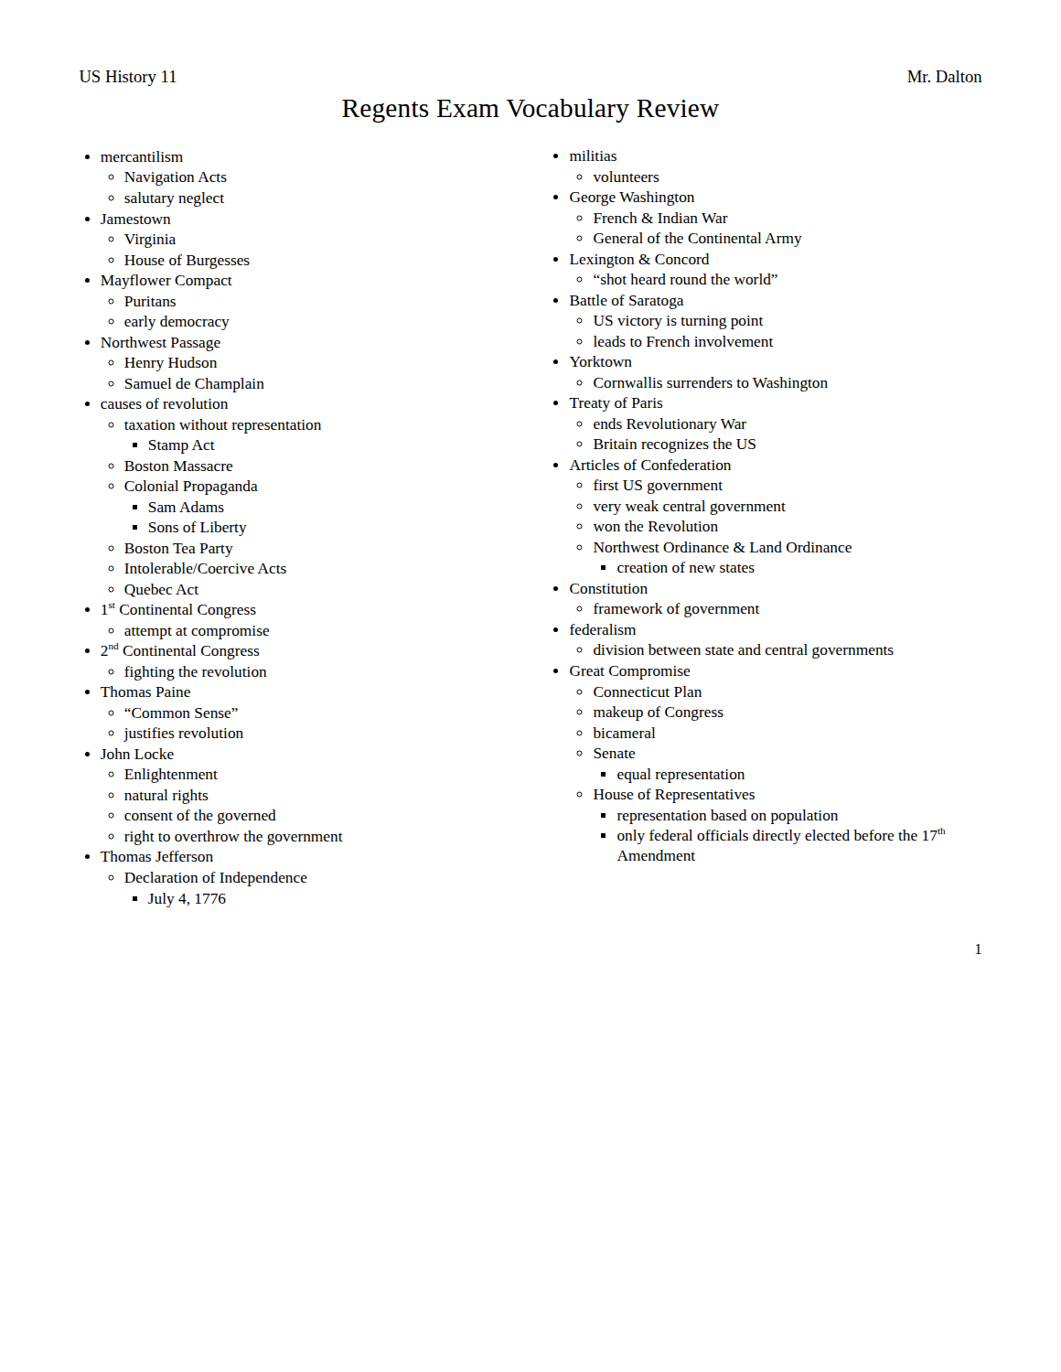US History 11 Mr. Dalton
Regents Exam Vocabulary Review
mercantilism
Navigation Acts
salutary neglect
Jamestown
Virginia
House of Burgesses
Mayflower Compact
Puritans
early democracy
Northwest Passage
Henry Hudson
Samuel de Champlain
causes of revolution
taxation without representation
Stamp Act
Boston Massacre
Colonial Propaganda
Sam Adams
Sons of Liberty
Boston Tea Party
Intolerable/Coercive Acts
Quebec Act
1st Continental Congress
attempt at compromise
2nd Continental Congress
fighting the revolution
Thomas Paine
“Common Sense”
justifies revolution
John Locke
Enlightenment
natural rights
consent of the governed
right to overthrow the government
Thomas Jefferson
Declaration of Independence
July 4, 1776
militias
volunteers
George Washington
French & Indian War
General of the Continental Army
Lexington & Concord
“shot heard round the world”
Battle of Saratoga
US victory is turning point
leads to French involvement
Yorktown
Cornwallis surrenders to Washington
Treaty of Paris
ends Revolutionary War
Britain recognizes the US
Articles of Confederation
first US government
very weak central government
won the Revolution
Northwest Ordinance & Land Ordinance
creation of new states
Constitution
framework of government
federalism
division between state and central governments
Great Compromise
Connecticut Plan
makeup of Congress
bicameral
Senate
equal representation
House of Representatives
representation based on population
only federal officials directly elected before the 17th Amendment
1